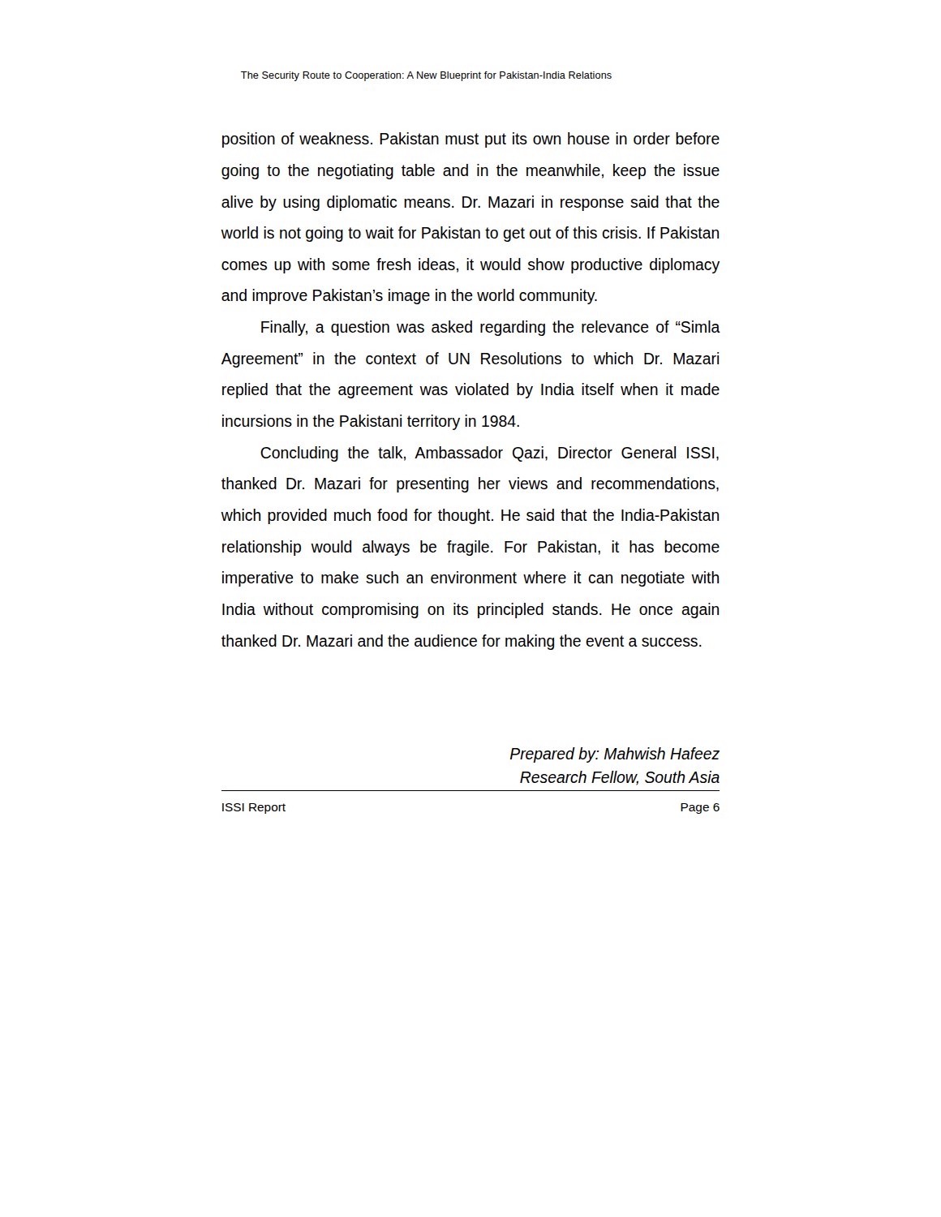The Security Route to Cooperation: A New Blueprint for Pakistan-India Relations
position of weakness. Pakistan must put its own house in order before going to the negotiating table and in the meanwhile, keep the issue alive by using diplomatic means. Dr. Mazari in response said that the world is not going to wait for Pakistan to get out of this crisis. If Pakistan comes up with some fresh ideas, it would show productive diplomacy and improve Pakistan’s image in the world community.
Finally, a question was asked regarding the relevance of “Simla Agreement” in the context of UN Resolutions to which Dr. Mazari replied that the agreement was violated by India itself when it made incursions in the Pakistani territory in 1984.
Concluding the talk, Ambassador Qazi, Director General ISSI, thanked Dr. Mazari for presenting her views and recommendations, which provided much food for thought. He said that the India-Pakistan relationship would always be fragile. For Pakistan, it has become imperative to make such an environment where it can negotiate with India without compromising on its principled stands. He once again thanked Dr. Mazari and the audience for making the event a success.
Prepared by: Mahwish Hafeez
Research Fellow, South Asia
ISSI Report Page 6